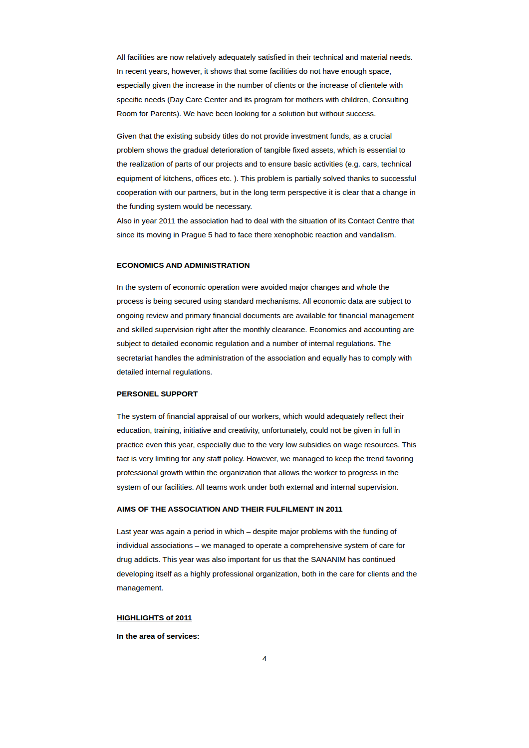All facilities are now relatively adequately satisfied in their technical and material needs. In recent years, however, it shows that some facilities do not have enough space, especially given the increase in the number of clients or the increase of clientele with specific needs (Day Care Center and its program for mothers with children, Consulting Room for Parents). We have been looking for a solution but without success.
Given that the existing subsidy titles do not provide investment funds, as a crucial problem shows the gradual deterioration of tangible fixed assets, which is essential to the realization of parts of our projects and to ensure basic activities (e.g. cars, technical equipment of kitchens, offices etc. ). This problem is partially solved thanks to successful cooperation with our partners, but in the long term perspective it is clear that a change in the funding system would be necessary.
Also in year 2011 the association had to deal with the situation of its Contact Centre that since its moving in Prague 5 had to face there xenophobic reaction and vandalism.
ECONOMICS AND ADMINISTRATION
In the system of economic operation were avoided major changes and whole the process is being secured using standard mechanisms. All economic data are subject to ongoing review and primary financial documents are available for financial management and skilled supervision right after the monthly clearance. Economics and accounting are subject to detailed economic regulation and a number of internal regulations. The secretariat handles the administration of the association and equally has to comply with detailed internal regulations.
PERSONEL SUPPORT
The system of financial appraisal of our workers, which would adequately reflect their education, training, initiative and creativity, unfortunately, could not be given in full in practice even this year, especially due to the very low subsidies on wage resources. This fact is very limiting for any staff policy. However, we managed to keep the trend favoring professional growth within the organization that allows the worker to progress in the system of our facilities. All teams work under both external and internal supervision.
AIMS OF THE ASSOCIATION AND THEIR FULFILMENT IN 2011
Last year was again a period in which – despite major problems with the funding of individual associations – we managed to operate a comprehensive system of care for drug addicts. This year was also important for us that the SANANIM has continued developing itself as a highly professional organization, both in the care for clients and the management.
HIGHLIGHTS of 2011
In the area of services:
4